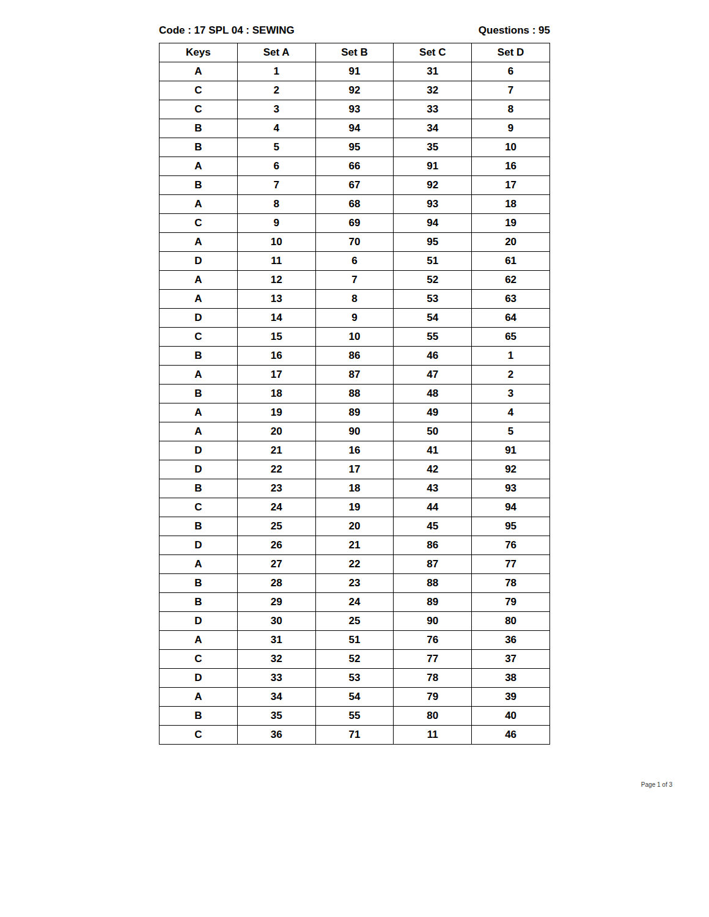Code : 17 SPL 04 : SEWING Questions : 95
| Keys | Set A | Set B | Set C | Set D |
| --- | --- | --- | --- | --- |
| A | 1 | 91 | 31 | 6 |
| C | 2 | 92 | 32 | 7 |
| C | 3 | 93 | 33 | 8 |
| B | 4 | 94 | 34 | 9 |
| B | 5 | 95 | 35 | 10 |
| A | 6 | 66 | 91 | 16 |
| B | 7 | 67 | 92 | 17 |
| A | 8 | 68 | 93 | 18 |
| C | 9 | 69 | 94 | 19 |
| A | 10 | 70 | 95 | 20 |
| D | 11 | 6 | 51 | 61 |
| A | 12 | 7 | 52 | 62 |
| A | 13 | 8 | 53 | 63 |
| D | 14 | 9 | 54 | 64 |
| C | 15 | 10 | 55 | 65 |
| B | 16 | 86 | 46 | 1 |
| A | 17 | 87 | 47 | 2 |
| B | 18 | 88 | 48 | 3 |
| A | 19 | 89 | 49 | 4 |
| A | 20 | 90 | 50 | 5 |
| D | 21 | 16 | 41 | 91 |
| D | 22 | 17 | 42 | 92 |
| B | 23 | 18 | 43 | 93 |
| C | 24 | 19 | 44 | 94 |
| B | 25 | 20 | 45 | 95 |
| D | 26 | 21 | 86 | 76 |
| A | 27 | 22 | 87 | 77 |
| B | 28 | 23 | 88 | 78 |
| B | 29 | 24 | 89 | 79 |
| D | 30 | 25 | 90 | 80 |
| A | 31 | 51 | 76 | 36 |
| C | 32 | 52 | 77 | 37 |
| D | 33 | 53 | 78 | 38 |
| A | 34 | 54 | 79 | 39 |
| B | 35 | 55 | 80 | 40 |
| C | 36 | 71 | 11 | 46 |
Page 1 of 3